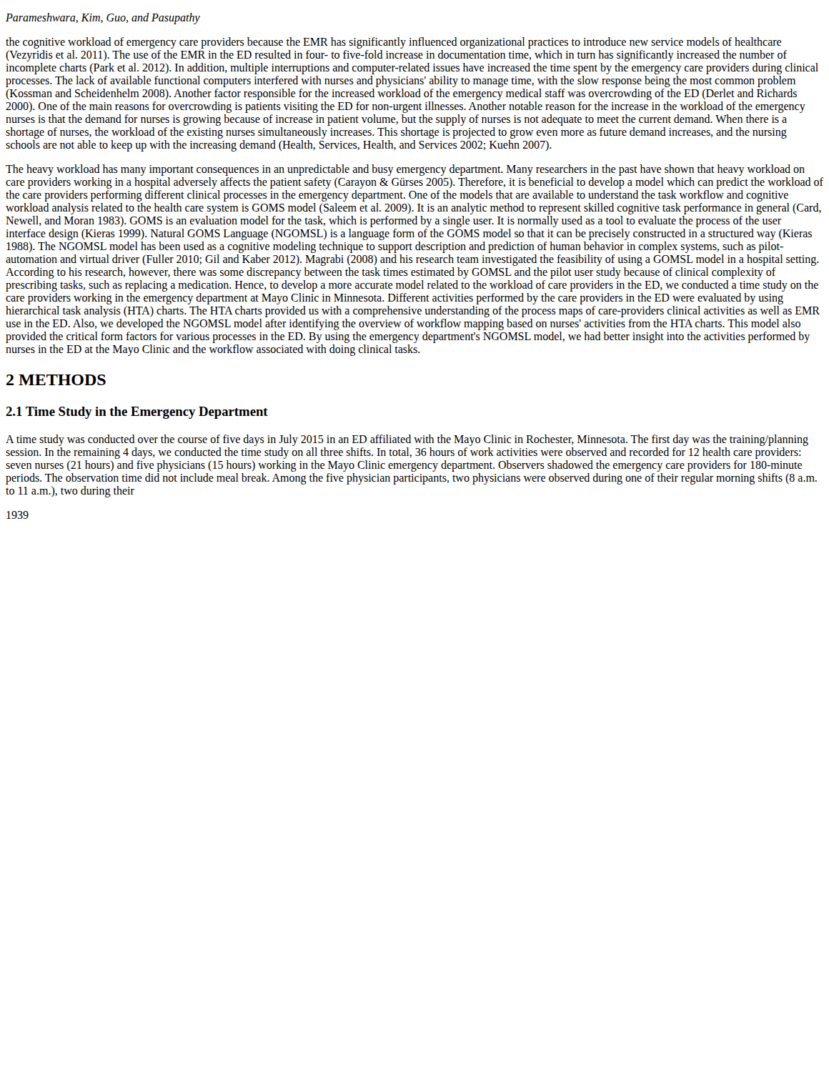Parameshwara, Kim, Guo, and Pasupathy
the cognitive workload of emergency care providers because the EMR has significantly influenced organizational practices to introduce new service models of healthcare (Vezyridis et al. 2011). The use of the EMR in the ED resulted in four- to five-fold increase in documentation time, which in turn has significantly increased the number of incomplete charts (Park et al. 2012). In addition, multiple interruptions and computer-related issues have increased the time spent by the emergency care providers during clinical processes. The lack of available functional computers interfered with nurses and physicians' ability to manage time, with the slow response being the most common problem (Kossman and Scheidenhelm 2008). Another factor responsible for the increased workload of the emergency medical staff was overcrowding of the ED (Derlet and Richards 2000). One of the main reasons for overcrowding is patients visiting the ED for non-urgent illnesses. Another notable reason for the increase in the workload of the emergency nurses is that the demand for nurses is growing because of increase in patient volume, but the supply of nurses is not adequate to meet the current demand. When there is a shortage of nurses, the workload of the existing nurses simultaneously increases. This shortage is projected to grow even more as future demand increases, and the nursing schools are not able to keep up with the increasing demand (Health, Services, Health, and Services 2002; Kuehn 2007).
The heavy workload has many important consequences in an unpredictable and busy emergency department. Many researchers in the past have shown that heavy workload on care providers working in a hospital adversely affects the patient safety (Carayon & Gürses 2005). Therefore, it is beneficial to develop a model which can predict the workload of the care providers performing different clinical processes in the emergency department. One of the models that are available to understand the task workflow and cognitive workload analysis related to the health care system is GOMS model (Saleem et al. 2009). It is an analytic method to represent skilled cognitive task performance in general (Card, Newell, and Moran 1983). GOMS is an evaluation model for the task, which is performed by a single user. It is normally used as a tool to evaluate the process of the user interface design (Kieras 1999). Natural GOMS Language (NGOMSL) is a language form of the GOMS model so that it can be precisely constructed in a structured way (Kieras 1988). The NGOMSL model has been used as a cognitive modeling technique to support description and prediction of human behavior in complex systems, such as pilot-automation and virtual driver (Fuller 2010; Gil and Kaber 2012). Magrabi (2008) and his research team investigated the feasibility of using a GOMSL model in a hospital setting. According to his research, however, there was some discrepancy between the task times estimated by GOMSL and the pilot user study because of clinical complexity of prescribing tasks, such as replacing a medication. Hence, to develop a more accurate model related to the workload of care providers in the ED, we conducted a time study on the care providers working in the emergency department at Mayo Clinic in Minnesota. Different activities performed by the care providers in the ED were evaluated by using hierarchical task analysis (HTA) charts. The HTA charts provided us with a comprehensive understanding of the process maps of care-providers clinical activities as well as EMR use in the ED. Also, we developed the NGOMSL model after identifying the overview of workflow mapping based on nurses' activities from the HTA charts. This model also provided the critical form factors for various processes in the ED. By using the emergency department's NGOMSL model, we had better insight into the activities performed by nurses in the ED at the Mayo Clinic and the workflow associated with doing clinical tasks.
2 METHODS
2.1 Time Study in the Emergency Department
A time study was conducted over the course of five days in July 2015 in an ED affiliated with the Mayo Clinic in Rochester, Minnesota. The first day was the training/planning session. In the remaining 4 days, we conducted the time study on all three shifts. In total, 36 hours of work activities were observed and recorded for 12 health care providers: seven nurses (21 hours) and five physicians (15 hours) working in the Mayo Clinic emergency department. Observers shadowed the emergency care providers for 180-minute periods. The observation time did not include meal break. Among the five physician participants, two physicians were observed during one of their regular morning shifts (8 a.m. to 11 a.m.), two during their
1939